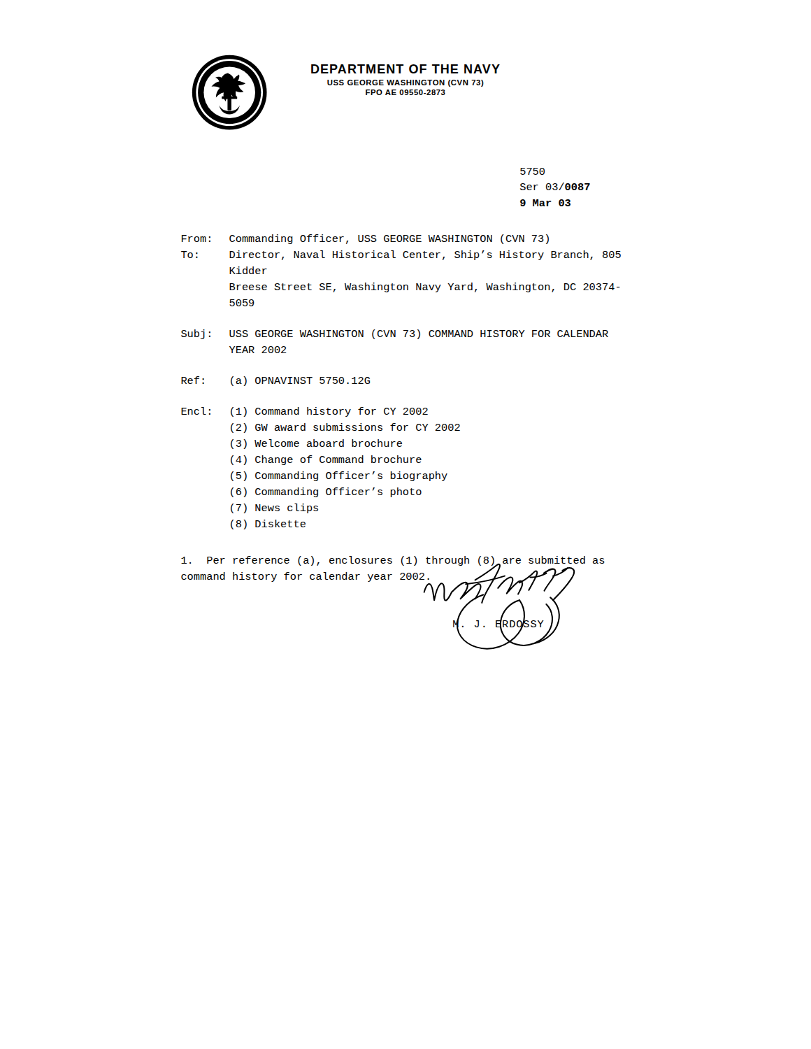D E P A R T M E N T O F T H E N A V Y
DEPARTMENT OF THE NAVY
USS GEORGE WASHINGTON (CVN 73)
FPO AE 09550-2873
5750 Ser 03/0087 9 Mar 03
| From: | Commanding Officer, USS GEORGE WASHINGTON (CVN 73) |
| To: | Director, Naval Historical Center, Ship’s History Branch, 805 Kidder Breese Street SE, Washington Navy Yard, Washington, DC 20374-5059 |
| Subj: | USS GEORGE WASHINGTON (CVN 73) COMMAND HISTORY FOR CALENDAR YEAR 2002 |
| Ref: | (a) OPNAVINST 5750.12G |
| Encl: | (1) Command history for CY 2002 (2) GW award submissions for CY 2002 (3) Welcome aboard brochure (4) Change of Command brochure (5) Commanding Officer’s biography (6) Commanding Officer’s photo (7) News clips (8) Diskette |
1. Per reference (a), enclosures (1) through (8) are submitted as command history for calendar year 2002.
M. J. ERDOSSY